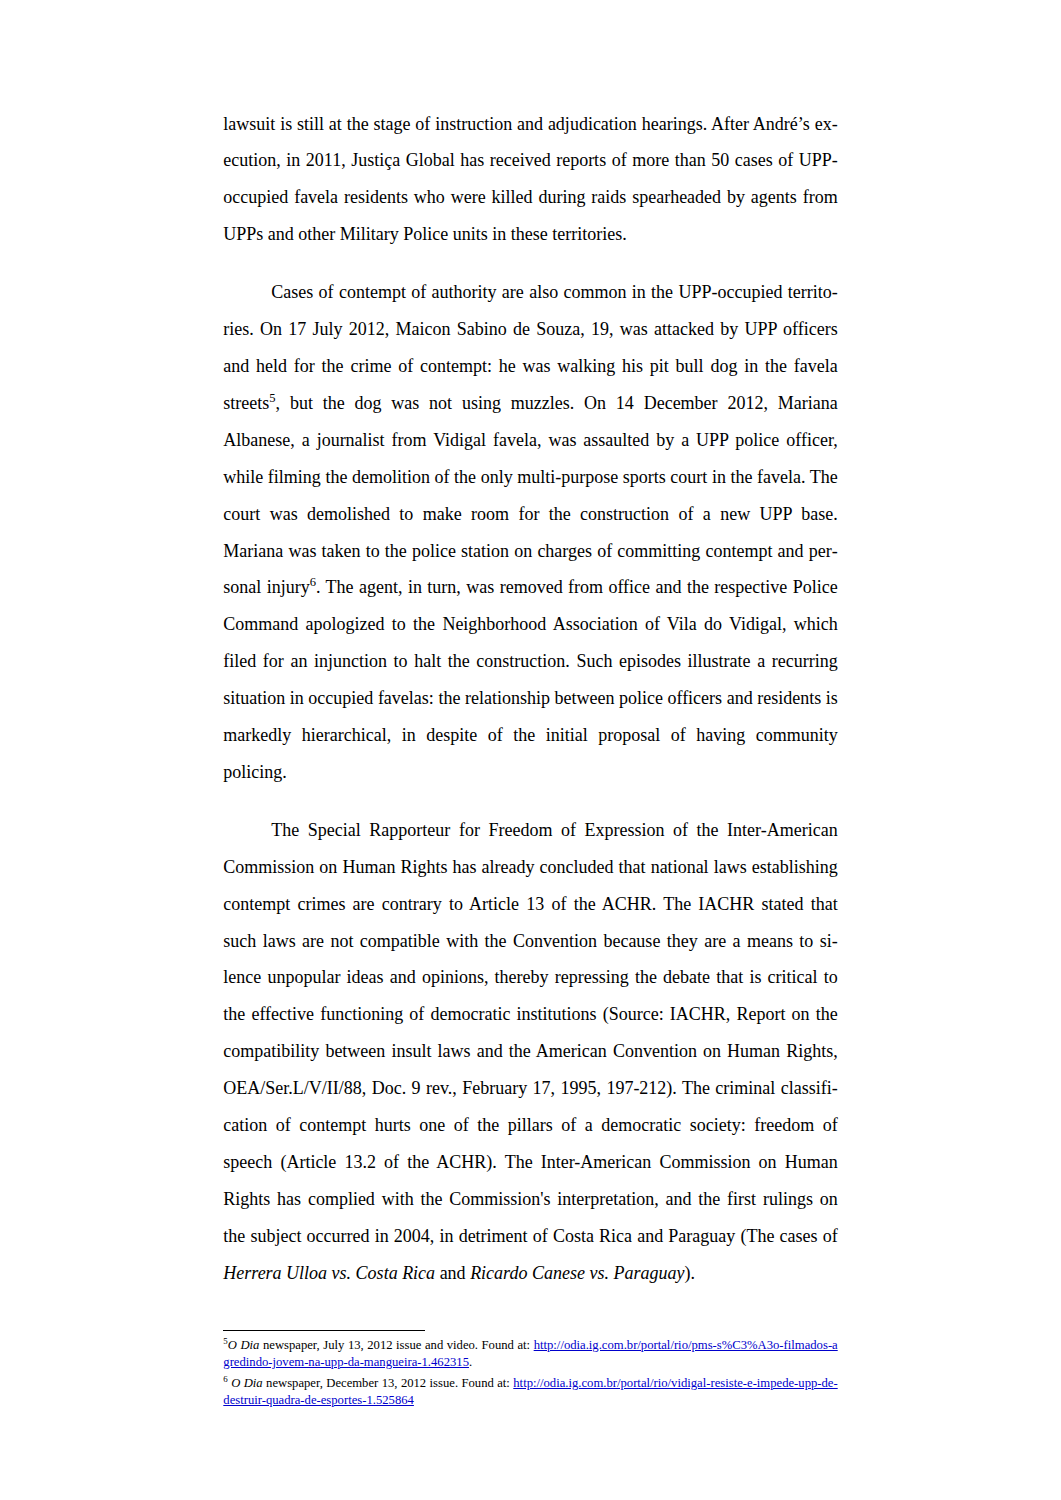lawsuit is still at the stage of instruction and adjudication hearings. After André’s execution, in 2011, Justiça Global has received reports of more than 50 cases of UPP-occupied favela residents who were killed during raids spearheaded by agents from UPPs and other Military Police units in these territories.
Cases of contempt of authority are also common in the UPP-occupied territories. On 17 July 2012, Maicon Sabino de Souza, 19, was attacked by UPP officers and held for the crime of contempt: he was walking his pit bull dog in the favela streets5, but the dog was not using muzzles. On 14 December 2012, Mariana Albanese, a journalist from Vidigal favela, was assaulted by a UPP police officer, while filming the demolition of the only multi-purpose sports court in the favela. The court was demolished to make room for the construction of a new UPP base. Mariana was taken to the police station on charges of committing contempt and personal injury6. The agent, in turn, was removed from office and the respective Police Command apologized to the Neighborhood Association of Vila do Vidigal, which filed for an injunction to halt the construction. Such episodes illustrate a recurring situation in occupied favelas: the relationship between police officers and residents is markedly hierarchical, in despite of the initial proposal of having community policing.
The Special Rapporteur for Freedom of Expression of the Inter-American Commission on Human Rights has already concluded that national laws establishing contempt crimes are contrary to Article 13 of the ACHR. The IACHR stated that such laws are not compatible with the Convention because they are a means to silence unpopular ideas and opinions, thereby repressing the debate that is critical to the effective functioning of democratic institutions (Source: IACHR, Report on the compatibility between insult laws and the American Convention on Human Rights, OEA/Ser.L/V/II/88, Doc. 9 rev., February 17, 1995, 197-212). The criminal classification of contempt hurts one of the pillars of a democratic society: freedom of speech (Article 13.2 of the ACHR). The Inter-American Commission on Human Rights has complied with the Commission's interpretation, and the first rulings on the subject occurred in 2004, in detriment of Costa Rica and Paraguay (The cases of Herrera Ulloa vs. Costa Rica and Ricardo Canese vs. Paraguay).
5O Dia newspaper, July 13, 2012 issue and video. Found at: http://odia.ig.com.br/portal/rio/pms-s%C3%A3o-filmados-agredindo-jovem-na-upp-da-mangueira-1.462315.
6 O Dia newspaper, December 13, 2012 issue. Found at: http://odia.ig.com.br/portal/rio/vidigal-resiste-e-impede-upp-de-destruir-quadra-de-esportes-1.525864